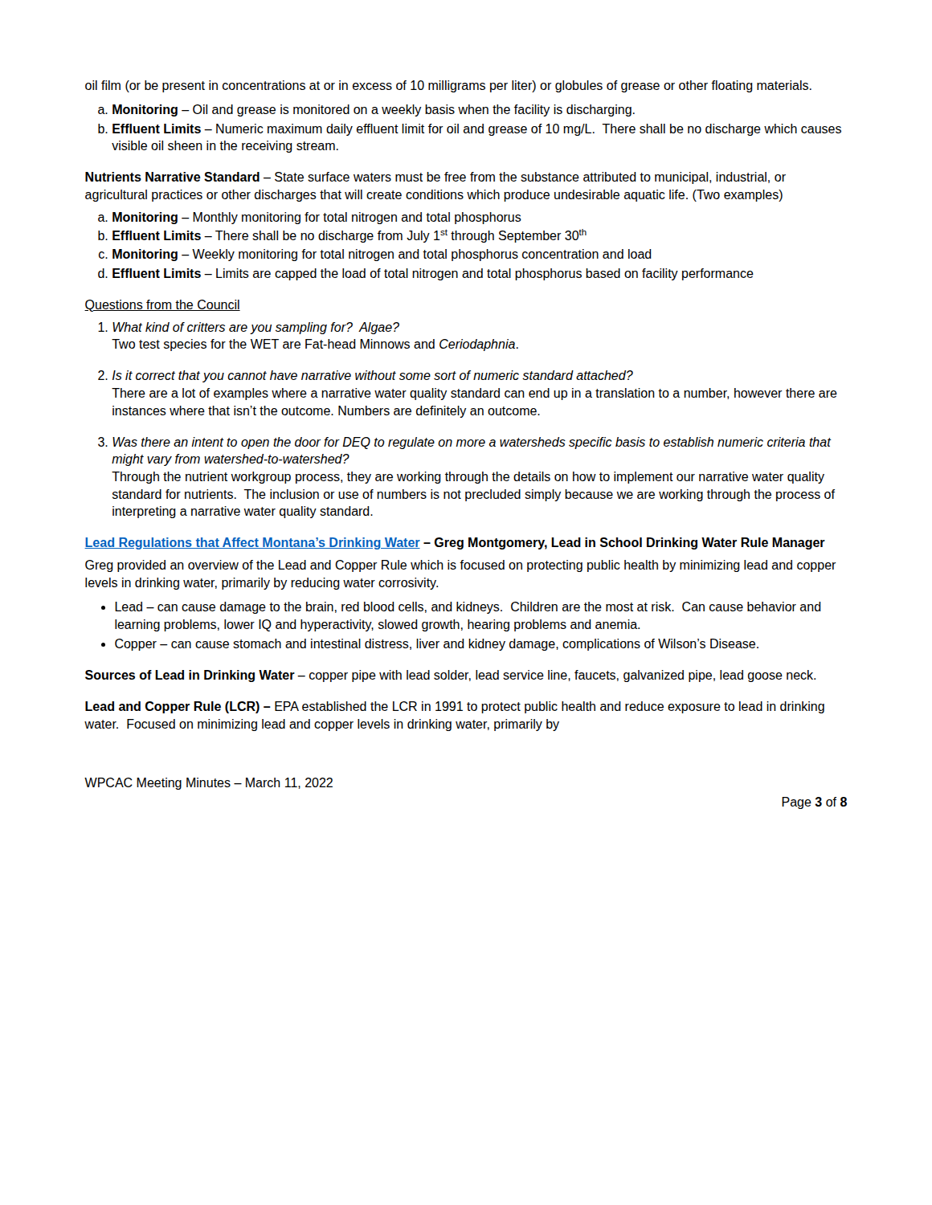oil film (or be present in concentrations at or in excess of 10 milligrams per liter) or globules of grease or other floating materials.
Monitoring – Oil and grease is monitored on a weekly basis when the facility is discharging.
Effluent Limits – Numeric maximum daily effluent limit for oil and grease of 10 mg/L. There shall be no discharge which causes visible oil sheen in the receiving stream.
Nutrients Narrative Standard – State surface waters must be free from the substance attributed to municipal, industrial, or agricultural practices or other discharges that will create conditions which produce undesirable aquatic life. (Two examples)
Monitoring – Monthly monitoring for total nitrogen and total phosphorus
Effluent Limits – There shall be no discharge from July 1st through September 30th
Monitoring – Weekly monitoring for total nitrogen and total phosphorus concentration and load
Effluent Limits – Limits are capped the load of total nitrogen and total phosphorus based on facility performance
Questions from the Council
What kind of critters are you sampling for? Algae?
Two test species for the WET are Fat-head Minnows and Ceriodaphnia.
Is it correct that you cannot have narrative without some sort of numeric standard attached?
There are a lot of examples where a narrative water quality standard can end up in a translation to a number, however there are instances where that isn’t the outcome. Numbers are definitely an outcome.
Was there an intent to open the door for DEQ to regulate on more a watersheds specific basis to establish numeric criteria that might vary from watershed-to-watershed?
Through the nutrient workgroup process, they are working through the details on how to implement our narrative water quality standard for nutrients. The inclusion or use of numbers is not precluded simply because we are working through the process of interpreting a narrative water quality standard.
Lead Regulations that Affect Montana’s Drinking Water – Greg Montgomery, Lead in School Drinking Water Rule Manager
Greg provided an overview of the Lead and Copper Rule which is focused on protecting public health by minimizing lead and copper levels in drinking water, primarily by reducing water corrosivity.
Lead – can cause damage to the brain, red blood cells, and kidneys. Children are the most at risk. Can cause behavior and learning problems, lower IQ and hyperactivity, slowed growth, hearing problems and anemia.
Copper – can cause stomach and intestinal distress, liver and kidney damage, complications of Wilson’s Disease.
Sources of Lead in Drinking Water – copper pipe with lead solder, lead service line, faucets, galvanized pipe, lead goose neck.
Lead and Copper Rule (LCR) – EPA established the LCR in 1991 to protect public health and reduce exposure to lead in drinking water. Focused on minimizing lead and copper levels in drinking water, primarily by
WPCAC Meeting Minutes – March 11, 2022
Page 3 of 8